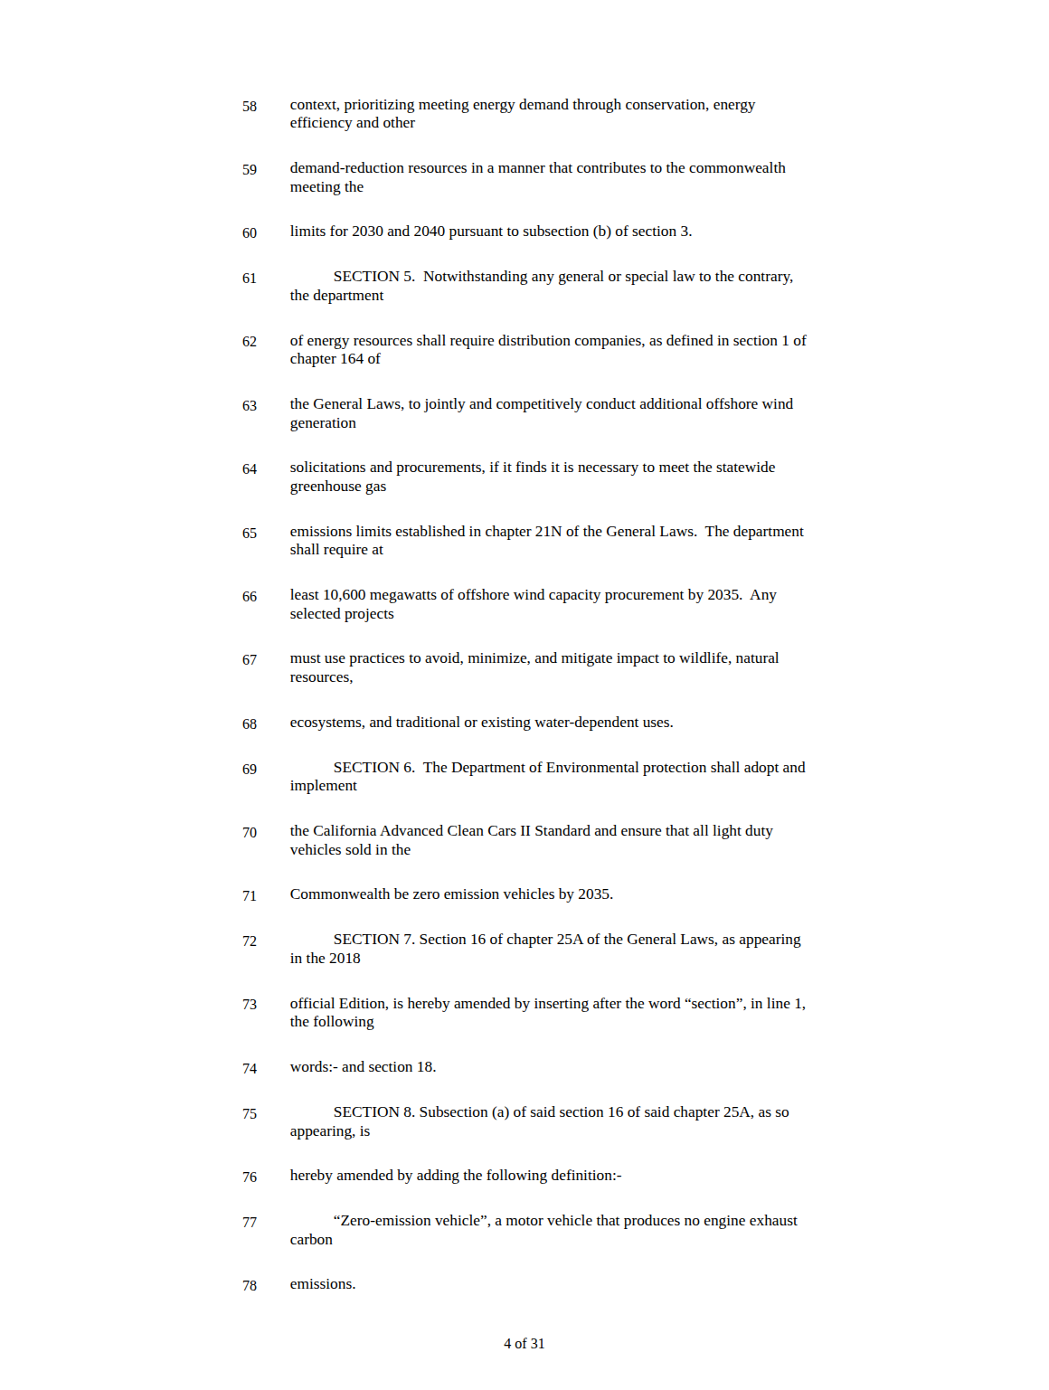58
context, prioritizing meeting energy demand through conservation, energy efficiency and other
59
demand-reduction resources in a manner that contributes to the commonwealth meeting the
60
limits for 2030 and 2040 pursuant to subsection (b) of section 3.
61
SECTION 5. Notwithstanding any general or special law to the contrary, the department
62
of energy resources shall require distribution companies, as defined in section 1 of chapter 164 of
63
the General Laws, to jointly and competitively conduct additional offshore wind generation
64
solicitations and procurements, if it finds it is necessary to meet the statewide greenhouse gas
65
emissions limits established in chapter 21N of the General Laws. The department shall require at
66
least 10,600 megawatts of offshore wind capacity procurement by 2035. Any selected projects
67
must use practices to avoid, minimize, and mitigate impact to wildlife, natural resources,
68
ecosystems, and traditional or existing water-dependent uses.
69
SECTION 6. The Department of Environmental protection shall adopt and implement
70
the California Advanced Clean Cars II Standard and ensure that all light duty vehicles sold in the
71
Commonwealth be zero emission vehicles by 2035.
72
SECTION 7. Section 16 of chapter 25A of the General Laws, as appearing in the 2018
73
official Edition, is hereby amended by inserting after the word “section”, in line 1, the following
74
words:- and section 18.
75
SECTION 8. Subsection (a) of said section 16 of said chapter 25A, as so appearing, is
76
hereby amended by adding the following definition:-
77
“Zero-emission vehicle”, a motor vehicle that produces no engine exhaust carbon
78
emissions.
4 of 31